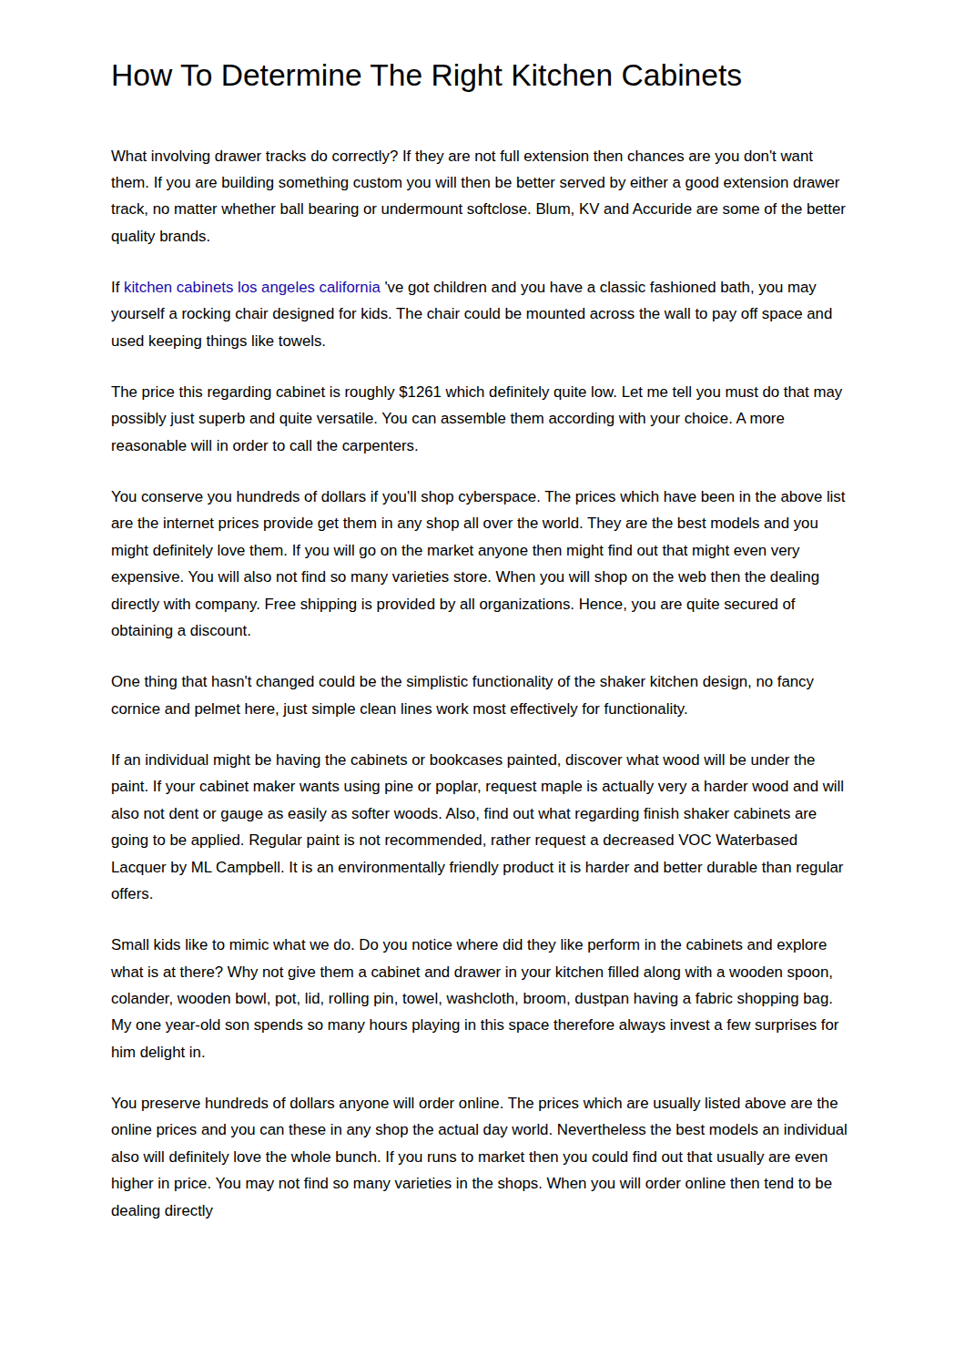How To Determine The Right Kitchen Cabinets
What involving drawer tracks do correctly? If they are not full extension then chances are you don't want them. If you are building something custom you will then be better served by either a good extension drawer track, no matter whether ball bearing or undermount softclose. Blum, KV and Accuride are some of the better quality brands.
If kitchen cabinets los angeles california 've got children and you have a classic fashioned bath, you may yourself a rocking chair designed for kids. The chair could be mounted across the wall to pay off space and used keeping things like towels.
The price this regarding cabinet is roughly $1261 which definitely quite low. Let me tell you must do that may possibly just superb and quite versatile. You can assemble them according with your choice. A more reasonable will in order to call the carpenters.
You conserve you hundreds of dollars if you'll shop cyberspace. The prices which have been in the above list are the internet prices provide get them in any shop all over the world. They are the best models and you might definitely love them. If you will go on the market anyone then might find out that might even very expensive. You will also not find so many varieties store. When you will shop on the web then the dealing directly with company. Free shipping is provided by all organizations. Hence, you are quite secured of obtaining a discount.
One thing that hasn't changed could be the simplistic functionality of the shaker kitchen design, no fancy cornice and pelmet here, just simple clean lines work most effectively for functionality.
If an individual might be having the cabinets or bookcases painted, discover what wood will be under the paint. If your cabinet maker wants using pine or poplar, request maple is actually very a harder wood and will also not dent or gauge as easily as softer woods. Also, find out what regarding finish shaker cabinets are going to be applied. Regular paint is not recommended, rather request a decreased VOC Waterbased Lacquer by ML Campbell. It is an environmentally friendly product it is harder and better durable than regular offers.
Small kids like to mimic what we do. Do you notice where did they like perform in the cabinets and explore what is at there? Why not give them a cabinet and drawer in your kitchen filled along with a wooden spoon, colander, wooden bowl, pot, lid, rolling pin, towel, washcloth, broom, dustpan having a fabric shopping bag. My one year-old son spends so many hours playing in this space therefore always invest a few surprises for him delight in.
You preserve hundreds of dollars anyone will order online. The prices which are usually listed above are the online prices and you can these in any shop the actual day world. Nevertheless the best models an individual also will definitely love the whole bunch. If you runs to market then you could find out that usually are even higher in price. You may not find so many varieties in the shops. When you will order online then tend to be dealing directly